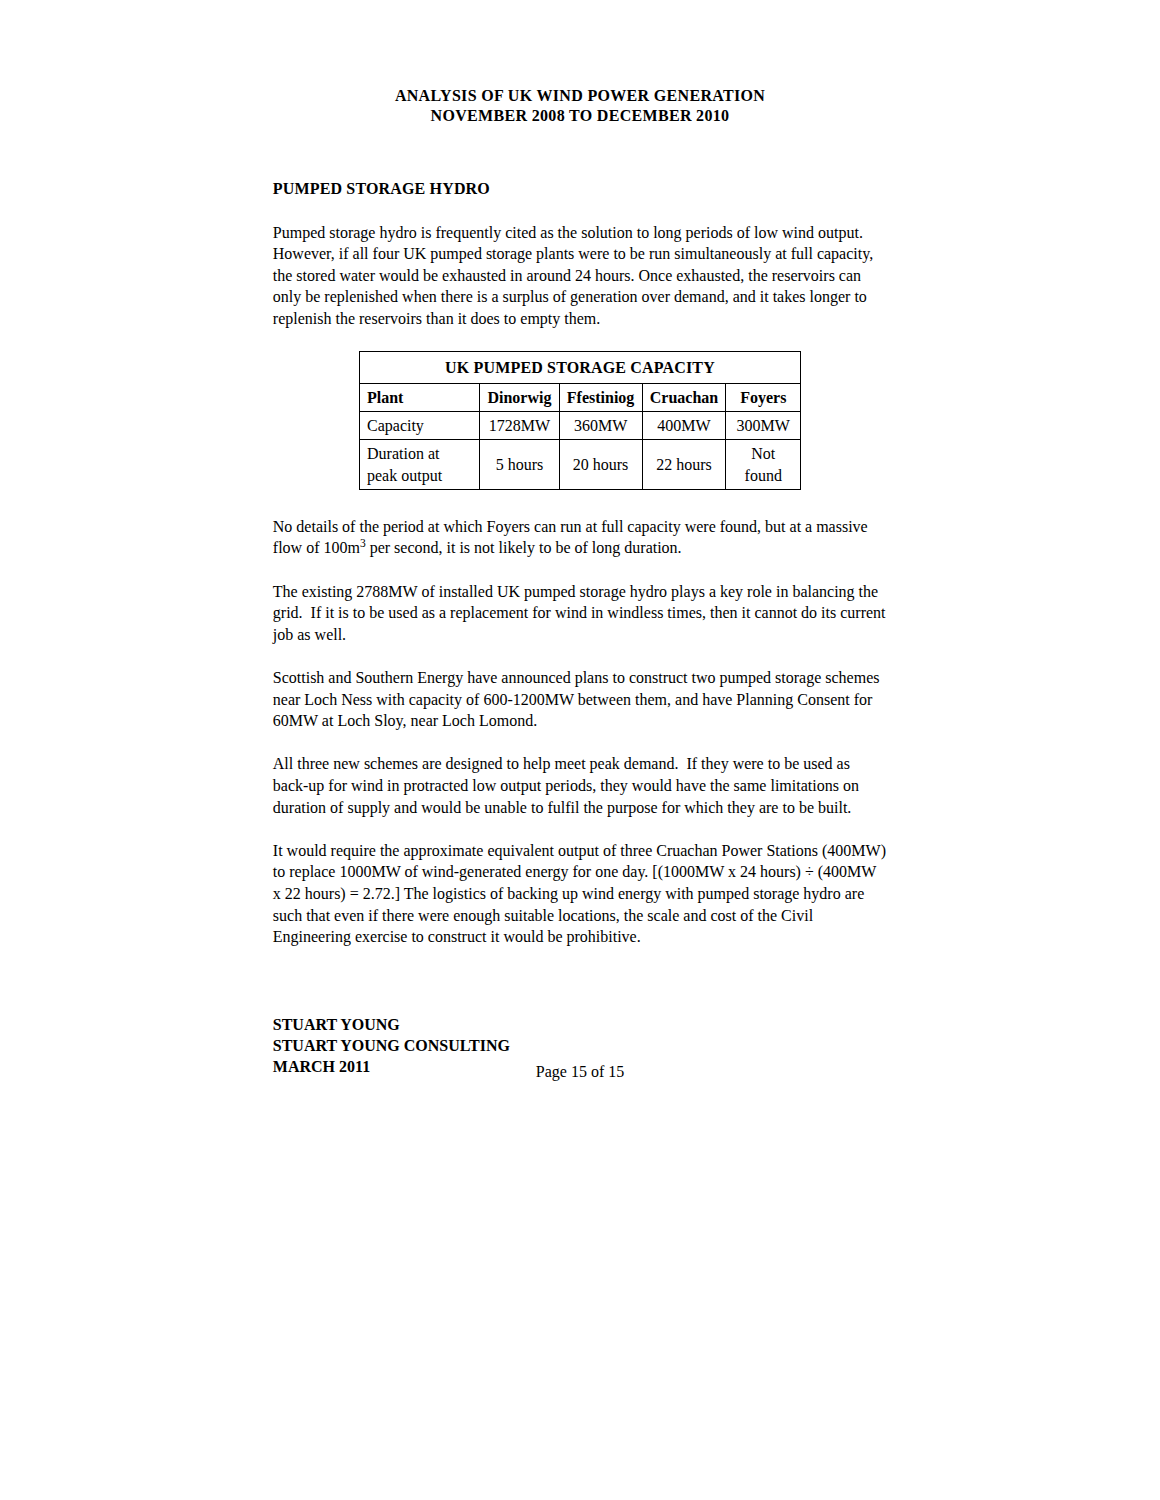ANALYSIS OF UK WIND POWER GENERATION
NOVEMBER 2008 TO DECEMBER 2010
PUMPED STORAGE HYDRO
Pumped storage hydro is frequently cited as the solution to long periods of low wind output. However, if all four UK pumped storage plants were to be run simultaneously at full capacity, the stored water would be exhausted in around 24 hours. Once exhausted, the reservoirs can only be replenished when there is a surplus of generation over demand, and it takes longer to replenish the reservoirs than it does to empty them.
UK PUMPED STORAGE CAPACITY
| Plant | Dinorwig | Ffestiniog | Cruachan | Foyers |
| --- | --- | --- | --- | --- |
| Capacity | 1728MW | 360MW | 400MW | 300MW |
| Duration at peak output | 5 hours | 20 hours | 22 hours | Not found |
No details of the period at which Foyers can run at full capacity were found, but at a massive flow of 100m3 per second, it is not likely to be of long duration.
The existing 2788MW of installed UK pumped storage hydro plays a key role in balancing the grid. If it is to be used as a replacement for wind in windless times, then it cannot do its current job as well.
Scottish and Southern Energy have announced plans to construct two pumped storage schemes near Loch Ness with capacity of 600-1200MW between them, and have Planning Consent for 60MW at Loch Sloy, near Loch Lomond.
All three new schemes are designed to help meet peak demand. If they were to be used as back-up for wind in protracted low output periods, they would have the same limitations on duration of supply and would be unable to fulfil the purpose for which they are to be built.
It would require the approximate equivalent output of three Cruachan Power Stations (400MW) to replace 1000MW of wind-generated energy for one day. [(1000MW x 24 hours) ÷ (400MW x 22 hours) = 2.72.] The logistics of backing up wind energy with pumped storage hydro are such that even if there were enough suitable locations, the scale and cost of the Civil Engineering exercise to construct it would be prohibitive.
STUART YOUNG
STUART YOUNG CONSULTING
MARCH 2011
Page 15 of 15